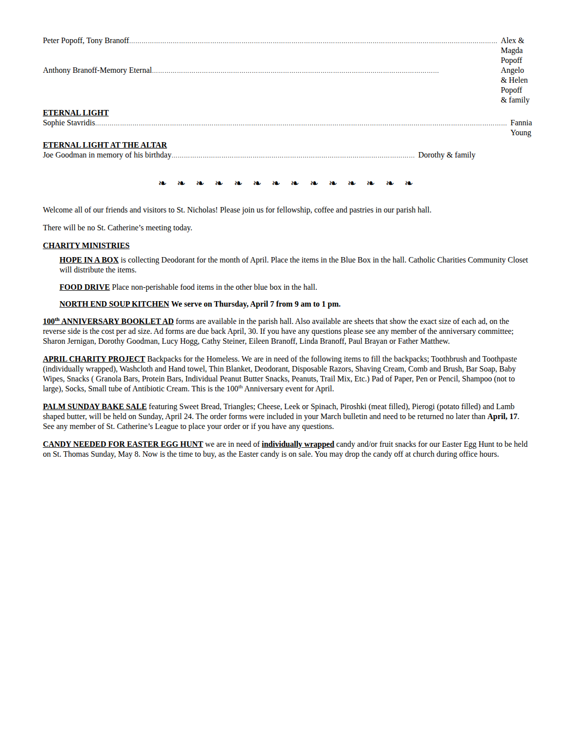| Peter Popoff, Tony Branoff …………………………………………………………………………………………………………………………………………………………… | Alex & Magda Popoff |
| Anthony Branoff-Memory Eternal ………………………………………………………………………………………………………………………… | Angelo & Helen Popoff |
| | & family |
ETERNAL LIGHT
| Sophie Stavridis ……………………………………………………………………………………………………………………………………………………………………………… | Fannia Young |
ETERNAL LIGHT AT THE ALTAR
| Joe Goodman in memory of his birthday ……………………………………………………………………………………………………… | Dorothy & family |
❧ ❧ ❧ ❧ ❧ ❧ ❧ ❧ ❧ ❧ ❧ ❧ ❧ ❧
Welcome all of our friends and visitors to St. Nicholas! Please join us for fellowship, coffee and pastries in our parish hall.
There will be no St. Catherine’s meeting today.
CHARITY MINISTRIES
HOPE IN A BOX is collecting Deodorant for the month of April. Place the items in the Blue Box in the hall. Catholic Charities Community Closet will distribute the items.
FOOD DRIVE Place non-perishable food items in the other blue box in the hall.
NORTH END SOUP KITCHEN We serve on Thursday, April 7 from 9 am to 1 pm.
100th ANNIVERSARY BOOKLET AD forms are available in the parish hall. Also available are sheets that show the exact size of each ad, on the reverse side is the cost per ad size. Ad forms are due back April, 30. If you have any questions please see any member of the anniversary committee; Sharon Jernigan, Dorothy Goodman, Lucy Hogg, Cathy Steiner, Eileen Branoff, Linda Branoff, Paul Brayan or Father Matthew.
APRIL CHARITY PROJECT Backpacks for the Homeless. We are in need of the following items to fill the backpacks; Toothbrush and Toothpaste (individually wrapped), Washcloth and Hand towel, Thin Blanket, Deodorant, Disposable Razors, Shaving Cream, Comb and Brush, Bar Soap, Baby Wipes, Snacks ( Granola Bars, Protein Bars, Individual Peanut Butter Snacks, Peanuts, Trail Mix, Etc.) Pad of Paper, Pen or Pencil, Shampoo (not to large), Socks, Small tube of Antibiotic Cream. This is the 100th Anniversary event for April.
PALM SUNDAY BAKE SALE featuring Sweet Bread, Triangles; Cheese, Leek or Spinach, Piroshki (meat filled), Pierogi (potato filled) and Lamb shaped butter, will be held on Sunday, April 24. The order forms were included in your March bulletin and need to be returned no later than April, 17. See any member of St. Catherine’s League to place your order or if you have any questions.
CANDY NEEDED FOR EASTER EGG HUNT we are in need of individually wrapped candy and/or fruit snacks for our Easter Egg Hunt to be held on St. Thomas Sunday, May 8. Now is the time to buy, as the Easter candy is on sale. You may drop the candy off at church during office hours.